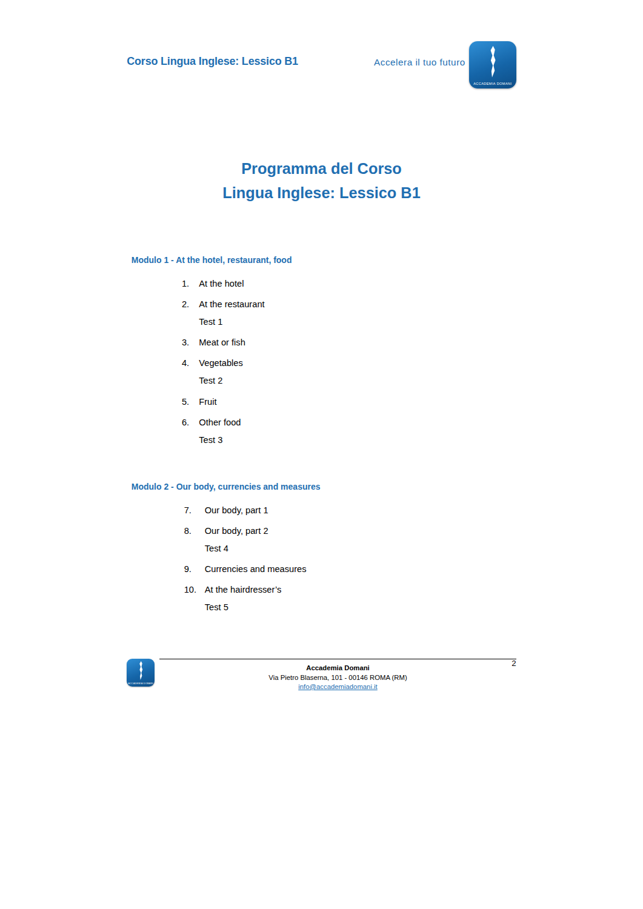Corso Lingua Inglese: Lessico B1
Accelera il tuo futuro
Accademia Domani
Programma del CorsoLingua Inglese: Lessico B1
Modulo 1 - At the hotel, restaurant, food
1. At the hotel
2. At the restaurant
Test 1
3. Meat or fish
4. Vegetables
Test 2
5. Fruit
6. Other food
Test 3
Modulo 2 - Our body, currencies and measures
7. Our body, part 1
8. Our body, part 2
Test 4
9. Currencies and measures
10. At the hairdresser’s
Test 5
2
Accademia Domani
Accademia Domani
Via Pietro Blaserna, 101 - 00146 ROMA (RM)
info@accademiadomani.it